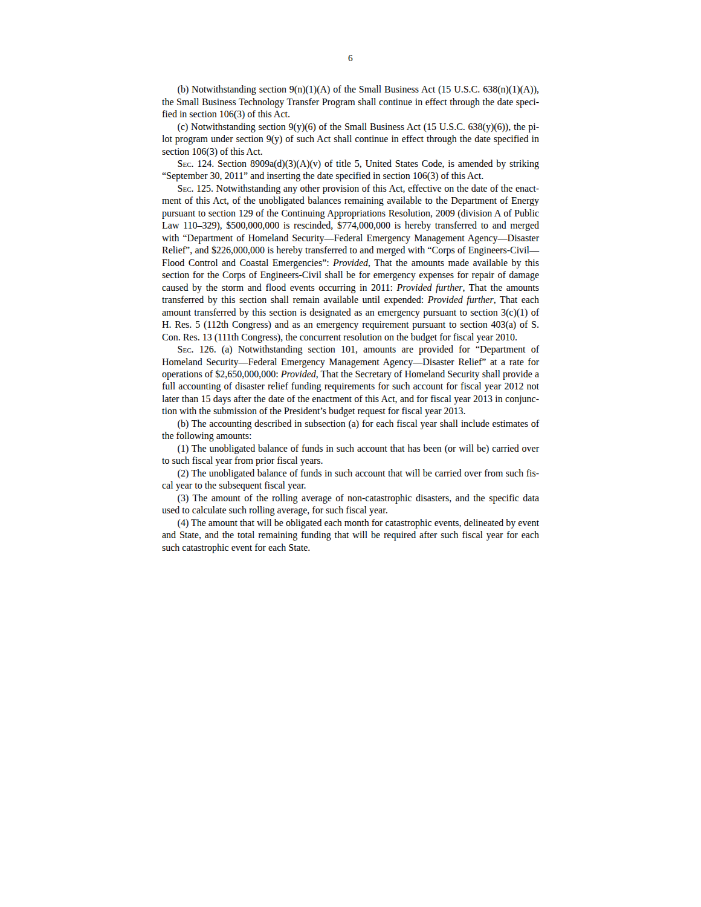6
(b) Notwithstanding section 9(n)(1)(A) of the Small Business Act (15 U.S.C. 638(n)(1)(A)), the Small Business Technology Transfer Program shall continue in effect through the date specified in section 106(3) of this Act.
(c) Notwithstanding section 9(y)(6) of the Small Business Act (15 U.S.C. 638(y)(6)), the pilot program under section 9(y) of such Act shall continue in effect through the date specified in section 106(3) of this Act.
Sec. 124. Section 8909a(d)(3)(A)(v) of title 5, United States Code, is amended by striking “September 30, 2011” and inserting the date specified in section 106(3) of this Act.
Sec. 125. Notwithstanding any other provision of this Act, effective on the date of the enactment of this Act, of the unobligated balances remaining available to the Department of Energy pursuant to section 129 of the Continuing Appropriations Resolution, 2009 (division A of Public Law 110–329), $500,000,000 is rescinded, $774,000,000 is hereby transferred to and merged with “Department of Homeland Security—Federal Emergency Management Agency—Disaster Relief”, and $226,000,000 is hereby transferred to and merged with “Corps of Engineers-Civil—Flood Control and Coastal Emergencies”: Provided, That the amounts made available by this section for the Corps of Engineers-Civil shall be for emergency expenses for repair of damage caused by the storm and flood events occurring in 2011: Provided further, That the amounts transferred by this section shall remain available until expended: Provided further, That each amount transferred by this section is designated as an emergency pursuant to section 3(c)(1) of H. Res. 5 (112th Congress) and as an emergency requirement pursuant to section 403(a) of S. Con. Res. 13 (111th Congress), the concurrent resolution on the budget for fiscal year 2010.
Sec. 126. (a) Notwithstanding section 101, amounts are provided for “Department of Homeland Security—Federal Emergency Management Agency—Disaster Relief” at a rate for operations of $2,650,000,000: Provided, That the Secretary of Homeland Security shall provide a full accounting of disaster relief funding requirements for such account for fiscal year 2012 not later than 15 days after the date of the enactment of this Act, and for fiscal year 2013 in conjunction with the submission of the President’s budget request for fiscal year 2013.
(b) The accounting described in subsection (a) for each fiscal year shall include estimates of the following amounts:
(1) The unobligated balance of funds in such account that has been (or will be) carried over to such fiscal year from prior fiscal years.
(2) The unobligated balance of funds in such account that will be carried over from such fiscal year to the subsequent fiscal year.
(3) The amount of the rolling average of non-catastrophic disasters, and the specific data used to calculate such rolling average, for such fiscal year.
(4) The amount that will be obligated each month for catastrophic events, delineated by event and State, and the total remaining funding that will be required after such fiscal year for each such catastrophic event for each State.